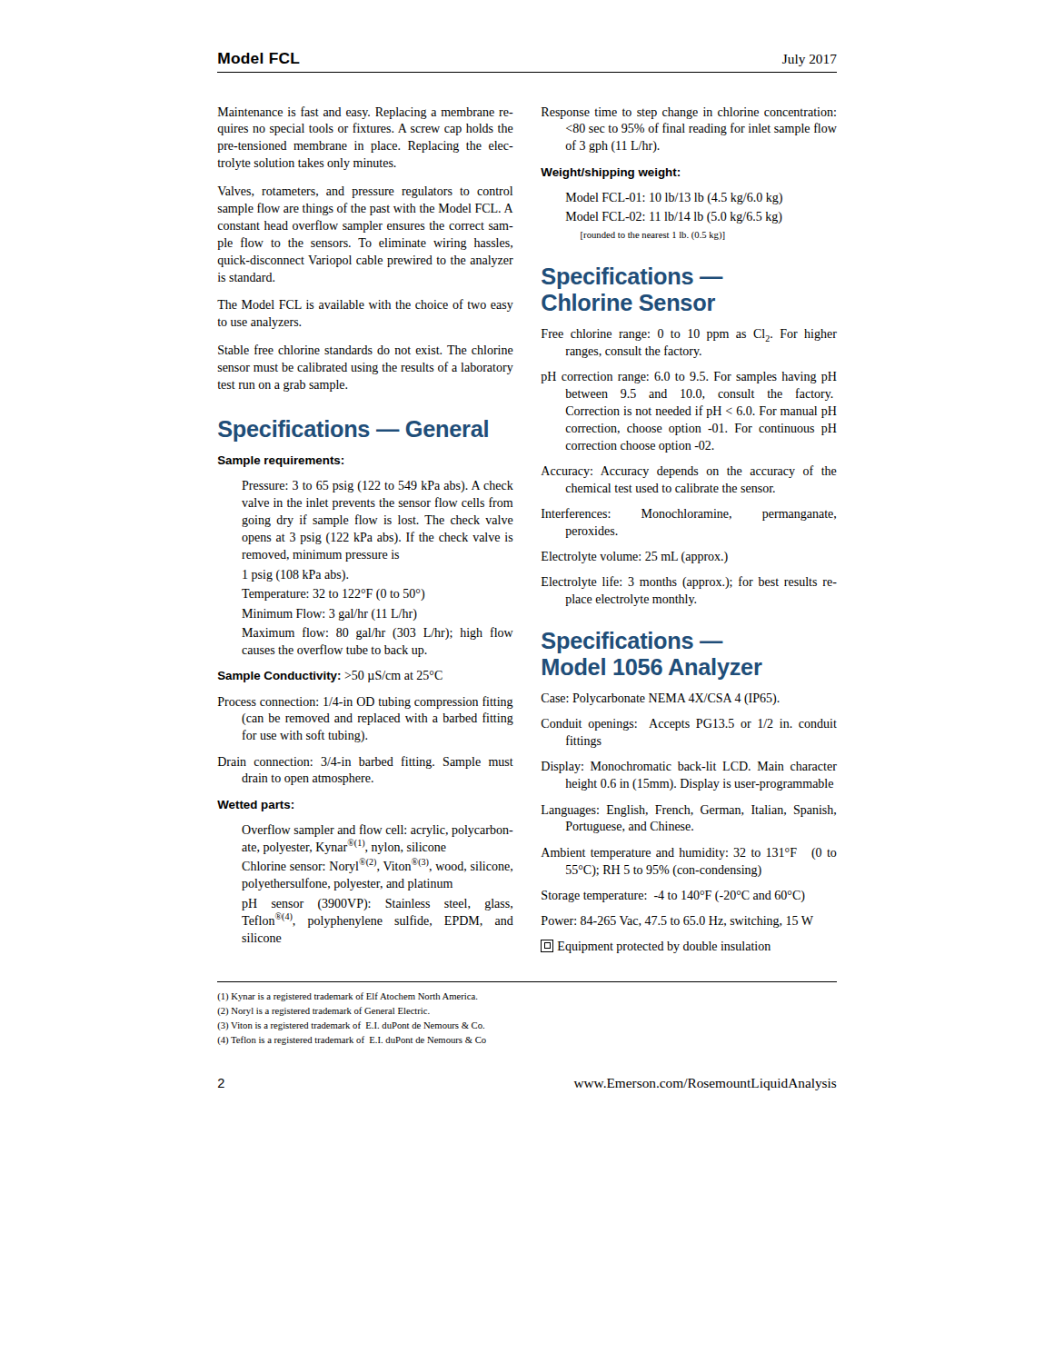Model FCL
July 2017
Maintenance is fast and easy. Replacing a membrane requires no special tools or fixtures. A screw cap holds the pre-tensioned membrane in place. Replacing the electrolyte solution takes only minutes.
Valves, rotameters, and pressure regulators to control sample flow are things of the past with the Model FCL. A constant head overflow sampler ensures the correct sample flow to the sensors. To eliminate wiring hassles, quick-disconnect Variopol cable prewired to the analyzer is standard.
The Model FCL is available with the choice of two easy to use analyzers.
Stable free chlorine standards do not exist. The chlorine sensor must be calibrated using the results of a laboratory test run on a grab sample.
Specifications — General
Sample requirements:
Pressure: 3 to 65 psig (122 to 549 kPa abs). A check valve in the inlet prevents the sensor flow cells from going dry if sample flow is lost. The check valve opens at 3 psig (122 kPa abs). If the check valve is removed, minimum pressure is
1 psig (108 kPa abs).
Temperature: 32 to 122°F (0 to 50°)
Minimum Flow: 3 gal/hr (11 L/hr)
Maximum flow: 80 gal/hr (303 L/hr); high flow causes the overflow tube to back up.
Sample Conductivity: >50 µS/cm at 25°C
Process connection: 1/4-in OD tubing compression fitting (can be removed and replaced with a barbed fitting for use with soft tubing).
Drain connection: 3/4-in barbed fitting. Sample must drain to open atmosphere.
Wetted parts:
Overflow sampler and flow cell: acrylic, polycarbonate, polyester, Kynar®(1), nylon, silicone
Chlorine sensor: Noryl®(2), Viton®(3), wood, silicone, polyethersulfone, polyester, and platinum
pH sensor (3900VP): Stainless steel, glass, Teflon®(4), polyphenylene sulfide, EPDM, and silicone
Response time to step change in chlorine concentration: <80 sec to 95% of final reading for inlet sample flow of 3 gph (11 L/hr).
Weight/shipping weight:
Model FCL-01: 10 lb/13 lb (4.5 kg/6.0 kg)
Model FCL-02: 11 lb/14 lb (5.0 kg/6.5 kg)
[rounded to the nearest 1 lb. (0.5 kg)]
Specifications —
Chlorine Sensor
Free chlorine range: 0 to 10 ppm as Cl2. For higher ranges, consult the factory.
pH correction range: 6.0 to 9.5. For samples having pH between 9.5 and 10.0, consult the factory. Correction is not needed if pH < 6.0. For manual pH correction, choose option -01. For continuous pH correction choose option -02.
Accuracy: Accuracy depends on the accuracy of the chemical test used to calibrate the sensor.
Interferences: Monochloramine, permanganate, peroxides.
Electrolyte volume: 25 mL (approx.)
Electrolyte life: 3 months (approx.); for best results replace electrolyte monthly.
Specifications —
Model 1056 Analyzer
Case: Polycarbonate NEMA 4X/CSA 4 (IP65).
Conduit openings: Accepts PG13.5 or 1/2 in. conduit fittings
Display: Monochromatic back-lit LCD. Main character height 0.6 in (15mm). Display is user-programmable
Languages: English, French, German, Italian, Spanish, Portuguese, and Chinese.
Ambient temperature and humidity: 32 to 131°F (0 to 55°C); RH 5 to 95% (con-condensing)
Storage temperature: -4 to 140°F (-20°C and 60°C)
Power: 84-265 Vac, 47.5 to 65.0 Hz, switching, 15 W
Equipment protected by double insulation
(1) Kynar is a registered trademark of Elf Atochem North America.
(2) Noryl is a registered trademark of General Electric.
(3) Viton is a registered trademark of E.I. duPont de Nemours & Co.
(4) Teflon is a registered trademark of E.I. duPont de Nemours & Co
2
www.Emerson.com/RosemountLiquidAnalysis